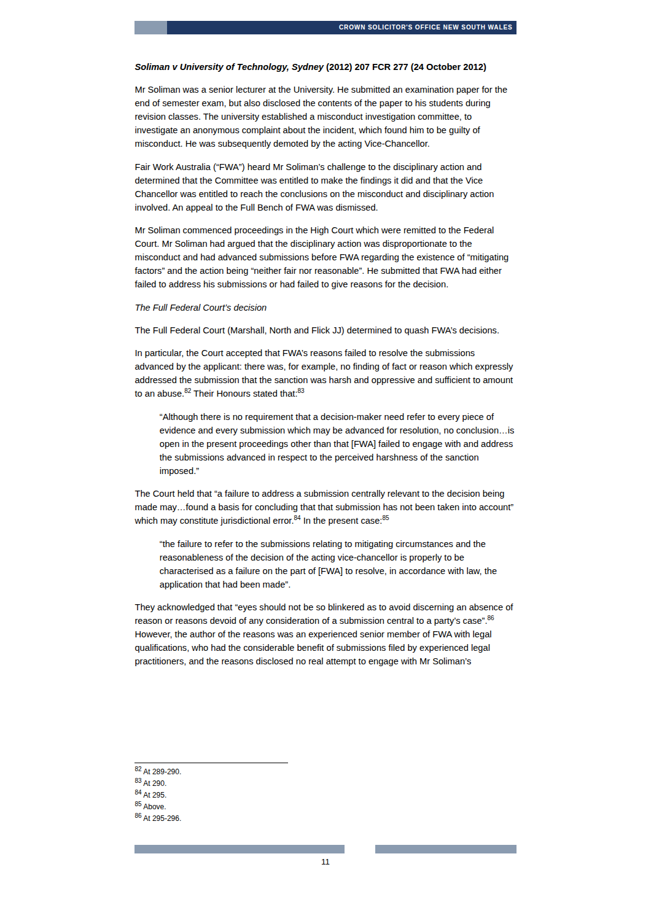CROWN SOLICITOR'S OFFICE NEW SOUTH WALES
Soliman v University of Technology, Sydney (2012) 207 FCR 277 (24 October 2012)
Mr Soliman was a senior lecturer at the University. He submitted an examination paper for the end of semester exam, but also disclosed the contents of the paper to his students during revision classes. The university established a misconduct investigation committee, to investigate an anonymous complaint about the incident, which found him to be guilty of misconduct. He was subsequently demoted by the acting Vice-Chancellor.
Fair Work Australia (“FWA”) heard Mr Soliman’s challenge to the disciplinary action and determined that the Committee was entitled to make the findings it did and that the Vice Chancellor was entitled to reach the conclusions on the misconduct and disciplinary action involved. An appeal to the Full Bench of FWA was dismissed.
Mr Soliman commenced proceedings in the High Court which were remitted to the Federal Court. Mr Soliman had argued that the disciplinary action was disproportionate to the misconduct and had advanced submissions before FWA regarding the existence of “mitigating factors” and the action being “neither fair nor reasonable”. He submitted that FWA had either failed to address his submissions or had failed to give reasons for the decision.
The Full Federal Court’s decision
The Full Federal Court (Marshall, North and Flick JJ) determined to quash FWA’s decisions.
In particular, the Court accepted that FWA’s reasons failed to resolve the submissions advanced by the applicant: there was, for example, no finding of fact or reason which expressly addressed the submission that the sanction was harsh and oppressive and sufficient to amount to an abuse.82 Their Honours stated that:83
“Although there is no requirement that a decision-maker need refer to every piece of evidence and every submission which may be advanced for resolution, no conclusion…is open in the present proceedings other than that [FWA] failed to engage with and address the submissions advanced in respect to the perceived harshness of the sanction imposed.”
The Court held that “a failure to address a submission centrally relevant to the decision being made may…found a basis for concluding that that submission has not been taken into account” which may constitute jurisdictional error.84 In the present case:85
“the failure to refer to the submissions relating to mitigating circumstances and the reasonableness of the decision of the acting vice-chancellor is properly to be characterised as a failure on the part of [FWA] to resolve, in accordance with law, the application that had been made”.
They acknowledged that “eyes should not be so blinkered as to avoid discerning an absence of reason or reasons devoid of any consideration of a submission central to a party’s case”.86 However, the author of the reasons was an experienced senior member of FWA with legal qualifications, who had the considerable benefit of submissions filed by experienced legal practitioners, and the reasons disclosed no real attempt to engage with Mr Soliman’s
82 At 289-290.
83 At 290.
84 At 295.
85 Above.
86 At 295-296.
11